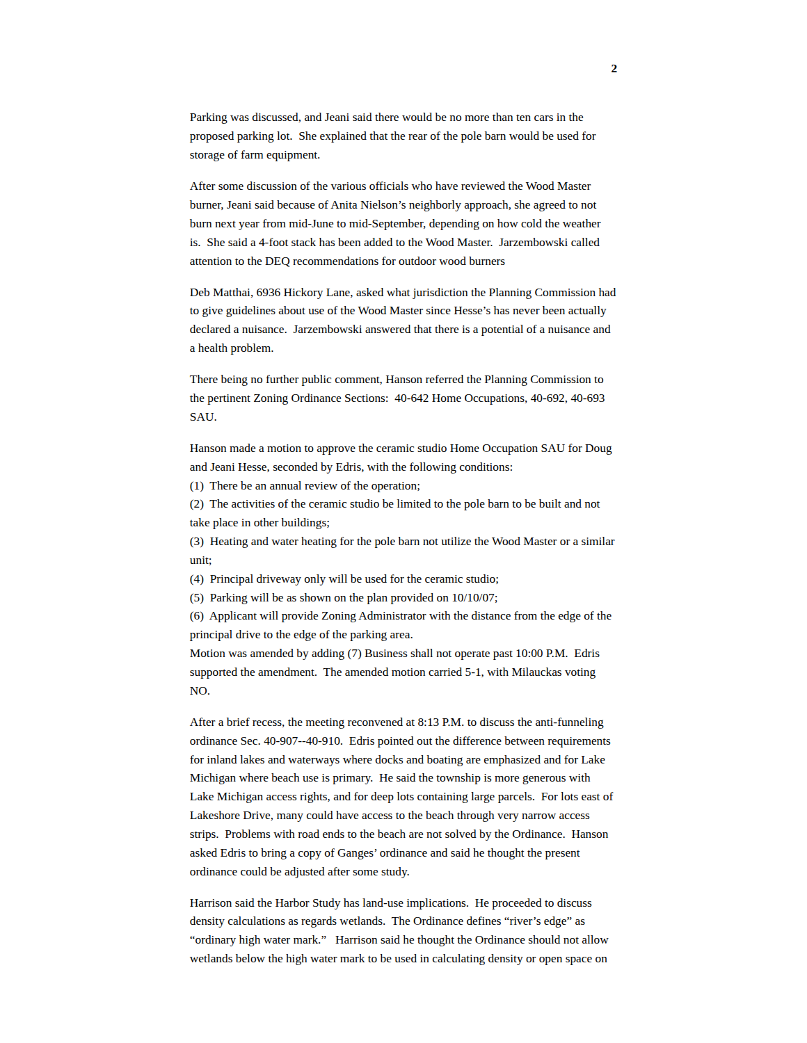2
Parking was discussed, and Jeani said there would be no more than ten cars in the proposed parking lot. She explained that the rear of the pole barn would be used for storage of farm equipment.
After some discussion of the various officials who have reviewed the Wood Master burner, Jeani said because of Anita Nielson’s neighborly approach, she agreed to not burn next year from mid-June to mid-September, depending on how cold the weather is. She said a 4-foot stack has been added to the Wood Master. Jarzembowski called attention to the DEQ recommendations for outdoor wood burners
Deb Matthai, 6936 Hickory Lane, asked what jurisdiction the Planning Commission had to give guidelines about use of the Wood Master since Hesse’s has never been actually declared a nuisance. Jarzembowski answered that there is a potential of a nuisance and a health problem.
There being no further public comment, Hanson referred the Planning Commission to the pertinent Zoning Ordinance Sections: 40-642 Home Occupations, 40-692, 40-693 SAU.
Hanson made a motion to approve the ceramic studio Home Occupation SAU for Doug and Jeani Hesse, seconded by Edris, with the following conditions:
(1) There be an annual review of the operation;
(2) The activities of the ceramic studio be limited to the pole barn to be built and not take place in other buildings;
(3) Heating and water heating for the pole barn not utilize the Wood Master or a similar unit;
(4) Principal driveway only will be used for the ceramic studio;
(5) Parking will be as shown on the plan provided on 10/10/07;
(6) Applicant will provide Zoning Administrator with the distance from the edge of the principal drive to the edge of the parking area.
Motion was amended by adding (7) Business shall not operate past 10:00 P.M. Edris supported the amendment. The amended motion carried 5-1, with Milauckas voting NO.
After a brief recess, the meeting reconvened at 8:13 P.M. to discuss the anti-funneling ordinance Sec. 40-907--40-910. Edris pointed out the difference between requirements for inland lakes and waterways where docks and boating are emphasized and for Lake Michigan where beach use is primary. He said the township is more generous with Lake Michigan access rights, and for deep lots containing large parcels. For lots east of Lakeshore Drive, many could have access to the beach through very narrow access strips. Problems with road ends to the beach are not solved by the Ordinance. Hanson asked Edris to bring a copy of Ganges’ ordinance and said he thought the present ordinance could be adjusted after some study.
Harrison said the Harbor Study has land-use implications. He proceeded to discuss density calculations as regards wetlands. The Ordinance defines “river’s edge” as “ordinary high water mark.” Harrison said he thought the Ordinance should not allow wetlands below the high water mark to be used in calculating density or open space on